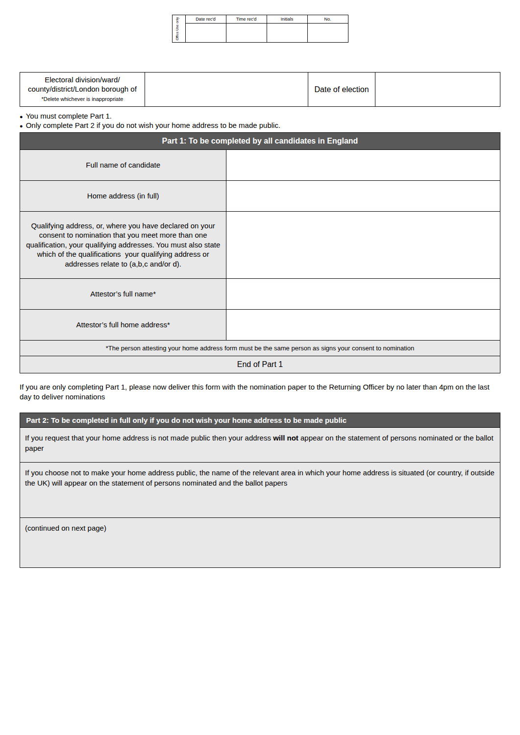| Office Use only | Date rec'd | Time rec'd | Initials | No. |
| Electoral division/ward/ county/district/London borough of *Delete whichever is inappropriate | | Date of election | |
You must complete Part 1.
Only complete Part 2 if you do not wish your home address to be made public.
| Part 1: To be completed by all candidates in England |
| --- |
| Full name of candidate | |
| Home address (in full) | |
| Qualifying address, or, where you have declared on your consent to nomination that you meet more than one qualification, your qualifying addresses. You must also state which of the qualifications your qualifying address or addresses relate to (a,b,c and/or d). | |
| Attestor’s full name* | |
| Attestor’s full home address* | |
| *The person attesting your home address form must be the same person as signs your consent to nomination |
| End of Part 1 |
If you are only completing Part 1, please now deliver this form with the nomination paper to the Returning Officer by no later than 4pm on the last day to deliver nominations
| Part 2: To be completed in full only if you do not wish your home address to be made public |
| --- |
| If you request that your home address is not made public then your address will not appear on the statement of persons nominated or the ballot paper |
| If you choose not to make your home address public, the name of the relevant area in which your home address is situated (or country, if outside the UK) will appear on the statement of persons nominated and the ballot papers |
| (continued on next page) |